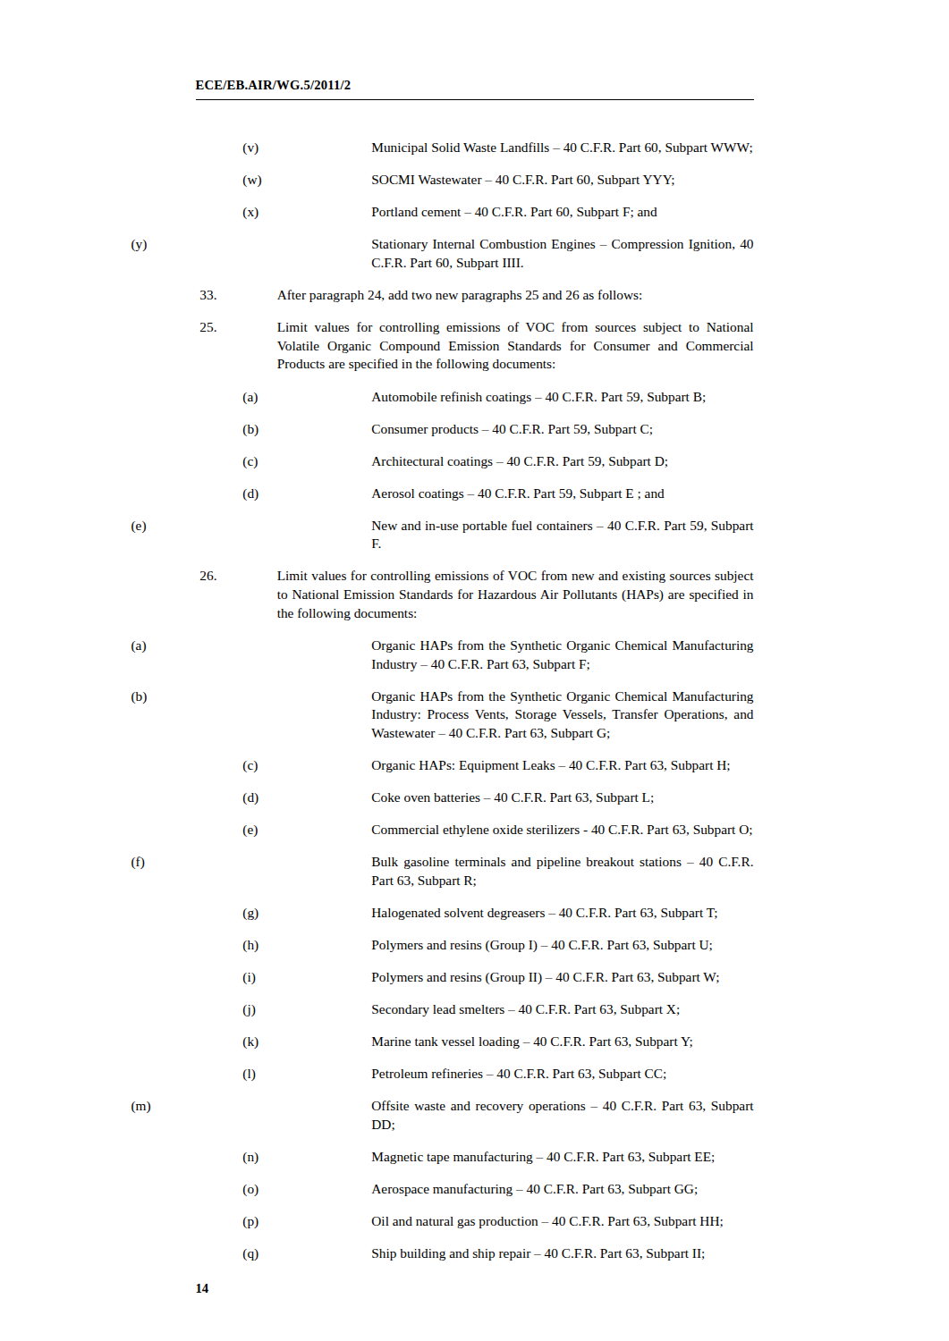ECE/EB.AIR/WG.5/2011/2
(v) Municipal Solid Waste Landfills – 40 C.F.R. Part 60, Subpart WWW;
(w) SOCMI Wastewater – 40 C.F.R. Part 60, Subpart YYY;
(x) Portland cement – 40 C.F.R. Part 60, Subpart F; and
(y) Stationary Internal Combustion Engines – Compression Ignition, 40 C.F.R. Part 60, Subpart IIII.
33. After paragraph 24, add two new paragraphs 25 and 26 as follows:
25. Limit values for controlling emissions of VOC from sources subject to National Volatile Organic Compound Emission Standards for Consumer and Commercial Products are specified in the following documents:
(a) Automobile refinish coatings – 40 C.F.R. Part 59, Subpart B;
(b) Consumer products – 40 C.F.R. Part 59, Subpart C;
(c) Architectural coatings – 40 C.F.R. Part 59, Subpart D;
(d) Aerosol coatings – 40 C.F.R. Part 59, Subpart E ; and
(e) New and in-use portable fuel containers – 40 C.F.R. Part 59, Subpart F.
26. Limit values for controlling emissions of VOC from new and existing sources subject to National Emission Standards for Hazardous Air Pollutants (HAPs) are specified in the following documents:
(a) Organic HAPs from the Synthetic Organic Chemical Manufacturing Industry – 40 C.F.R. Part 63, Subpart F;
(b) Organic HAPs from the Synthetic Organic Chemical Manufacturing Industry: Process Vents, Storage Vessels, Transfer Operations, and Wastewater – 40 C.F.R. Part 63, Subpart G;
(c) Organic HAPs: Equipment Leaks – 40 C.F.R. Part 63, Subpart H;
(d) Coke oven batteries – 40 C.F.R. Part 63, Subpart L;
(e) Commercial ethylene oxide sterilizers - 40 C.F.R. Part 63, Subpart O;
(f) Bulk gasoline terminals and pipeline breakout stations – 40 C.F.R. Part 63, Subpart R;
(g) Halogenated solvent degreasers – 40 C.F.R. Part 63, Subpart T;
(h) Polymers and resins (Group I) – 40 C.F.R. Part 63, Subpart U;
(i) Polymers and resins (Group II) – 40 C.F.R. Part 63, Subpart W;
(j) Secondary lead smelters – 40 C.F.R. Part 63, Subpart X;
(k) Marine tank vessel loading – 40 C.F.R. Part 63, Subpart Y;
(l) Petroleum refineries – 40 C.F.R. Part 63, Subpart CC;
(m) Offsite waste and recovery operations – 40 C.F.R. Part 63, Subpart DD;
(n) Magnetic tape manufacturing – 40 C.F.R. Part 63, Subpart EE;
(o) Aerospace manufacturing – 40 C.F.R. Part 63, Subpart GG;
(p) Oil and natural gas production – 40 C.F.R. Part 63, Subpart HH;
(q) Ship building and ship repair – 40 C.F.R. Part 63, Subpart II;
14